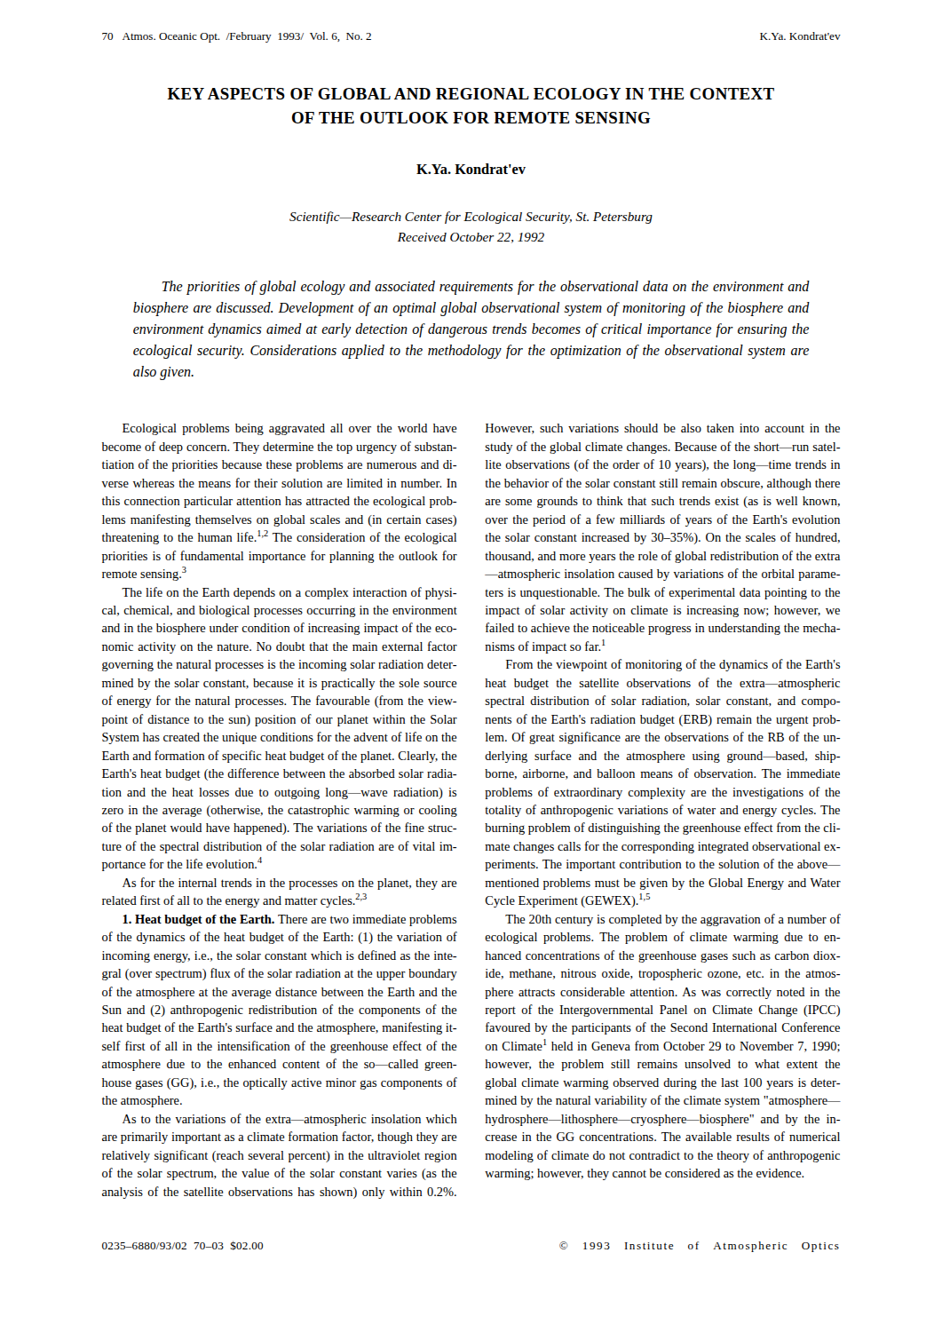70 Atmos. Oceanic Opt. /February 1993/ Vol. 6, No. 2 K.Ya. Kondrat'ev
Key aspects of global and regional ecology in the context
of the outlook for remote sensing
K.Ya. Kondrat'ev
Scientific—Research Center for Ecological Security, St. Petersburg
Received October 22, 1992
The priorities of global ecology and associated requirements for the observational data on the environment and biosphere are discussed. Development of an optimal global observational system of monitoring of the biosphere and environment dynamics aimed at early detection of dangerous trends becomes of critical importance for ensuring the ecological security. Considerations applied to the methodology for the optimization of the observational system are also given.
Ecological problems being aggravated all over the world have become of deep concern. They determine the top urgency of substantiation of the priorities because these problems are numerous and diverse whereas the means for their solution are limited in number. In this connection particular attention has attracted the ecological problems manifesting themselves on global scales and (in certain cases) threatening to the human life.1,2 The consideration of the ecological priorities is of fundamental importance for planning the outlook for remote sensing.3
The life on the Earth depends on a complex interaction of physical, chemical, and biological processes occurring in the environment and in the biosphere under condition of increasing impact of the economic activity on the nature. No doubt that the main external factor governing the natural processes is the incoming solar radiation determined by the solar constant, because it is practically the sole source of energy for the natural processes. The favourable (from the viewpoint of distance to the sun) position of our planet within the Solar System has created the unique conditions for the advent of life on the Earth and formation of specific heat budget of the planet. Clearly, the Earth's heat budget (the difference between the absorbed solar radiation and the heat losses due to outgoing long—wave radiation) is zero in the average (otherwise, the catastrophic warming or cooling of the planet would have happened). The variations of the fine structure of the spectral distribution of the solar radiation are of vital importance for the life evolution.4
As for the internal trends in the processes on the planet, they are related first of all to the energy and matter cycles.2,3
1. Heat budget of the Earth. There are two immediate problems of the dynamics of the heat budget of the Earth: (1) the variation of incoming energy, i.e., the solar constant which is defined as the integral (over spectrum) flux of the solar radiation at the upper boundary of the atmosphere at the average distance between the Earth and the Sun and (2) anthropogenic redistribution of the components of the heat budget of the Earth's surface and the atmosphere, manifesting itself first of all in the intensification of the greenhouse effect of the atmosphere due to the enhanced content of the so—called greenhouse gases (GG), i.e., the optically active minor gas components of the atmosphere.
As to the variations of the extra—atmospheric insolation which are primarily important as a climate formation factor, though they are relatively significant (reach several percent) in the ultraviolet region of the solar spectrum, the value of the solar constant varies (as the analysis of the satellite observations has shown) only within 0.2%. However, such variations should be also taken into account in the study of the global climate changes. Because of the short—run satellite observations (of the order of 10 years), the long—time trends in the behavior of the solar constant still remain obscure, although there are some grounds to think that such trends exist (as is well known, over the period of a few milliards of years of the Earth's evolution the solar constant increased by 30–35%). On the scales of hundred, thousand, and more years the role of global redistribution of the extra—atmospheric insolation caused by variations of the orbital parameters is unquestionable. The bulk of experimental data pointing to the impact of solar activity on climate is increasing now; however, we failed to achieve the noticeable progress in understanding the mechanisms of impact so far.1
From the viewpoint of monitoring of the dynamics of the Earth's heat budget the satellite observations of the extra—atmospheric spectral distribution of solar radiation, solar constant, and components of the Earth's radiation budget (ERB) remain the urgent problem. Of great significance are the observations of the RB of the underlying surface and the atmosphere using ground—based, shipborne, airborne, and balloon means of observation. The immediate problems of extraordinary complexity are the investigations of the totality of anthropogenic variations of water and energy cycles. The burning problem of distinguishing the greenhouse effect from the climate changes calls for the corresponding integrated observational experiments. The important contribution to the solution of the above—mentioned problems must be given by the Global Energy and Water Cycle Experiment (GEWEX).1,5
The 20th century is completed by the aggravation of a number of ecological problems. The problem of climate warming due to enhanced concentrations of the greenhouse gases such as carbon dioxide, methane, nitrous oxide, tropospheric ozone, etc. in the atmosphere attracts considerable attention. As was correctly noted in the report of the Intergovernmental Panel on Climate Change (IPCC) favoured by the participants of the Second International Conference on Climate1 held in Geneva from October 29 to November 7, 1990; however, the problem still remains unsolved to what extent the global climate warming observed during the last 100 years is determined by the natural variability of the climate system "atmosphere—hydrosphere—lithosphere—cryosphere—biosphere" and by the increase in the GG concentrations. The available results of numerical modeling of climate do not contradict to the theory of anthropogenic warming; however, they cannot be considered as the evidence.
0235–6880/93/02 70–03 $02.00 © 1993 Institute of Atmospheric Optics